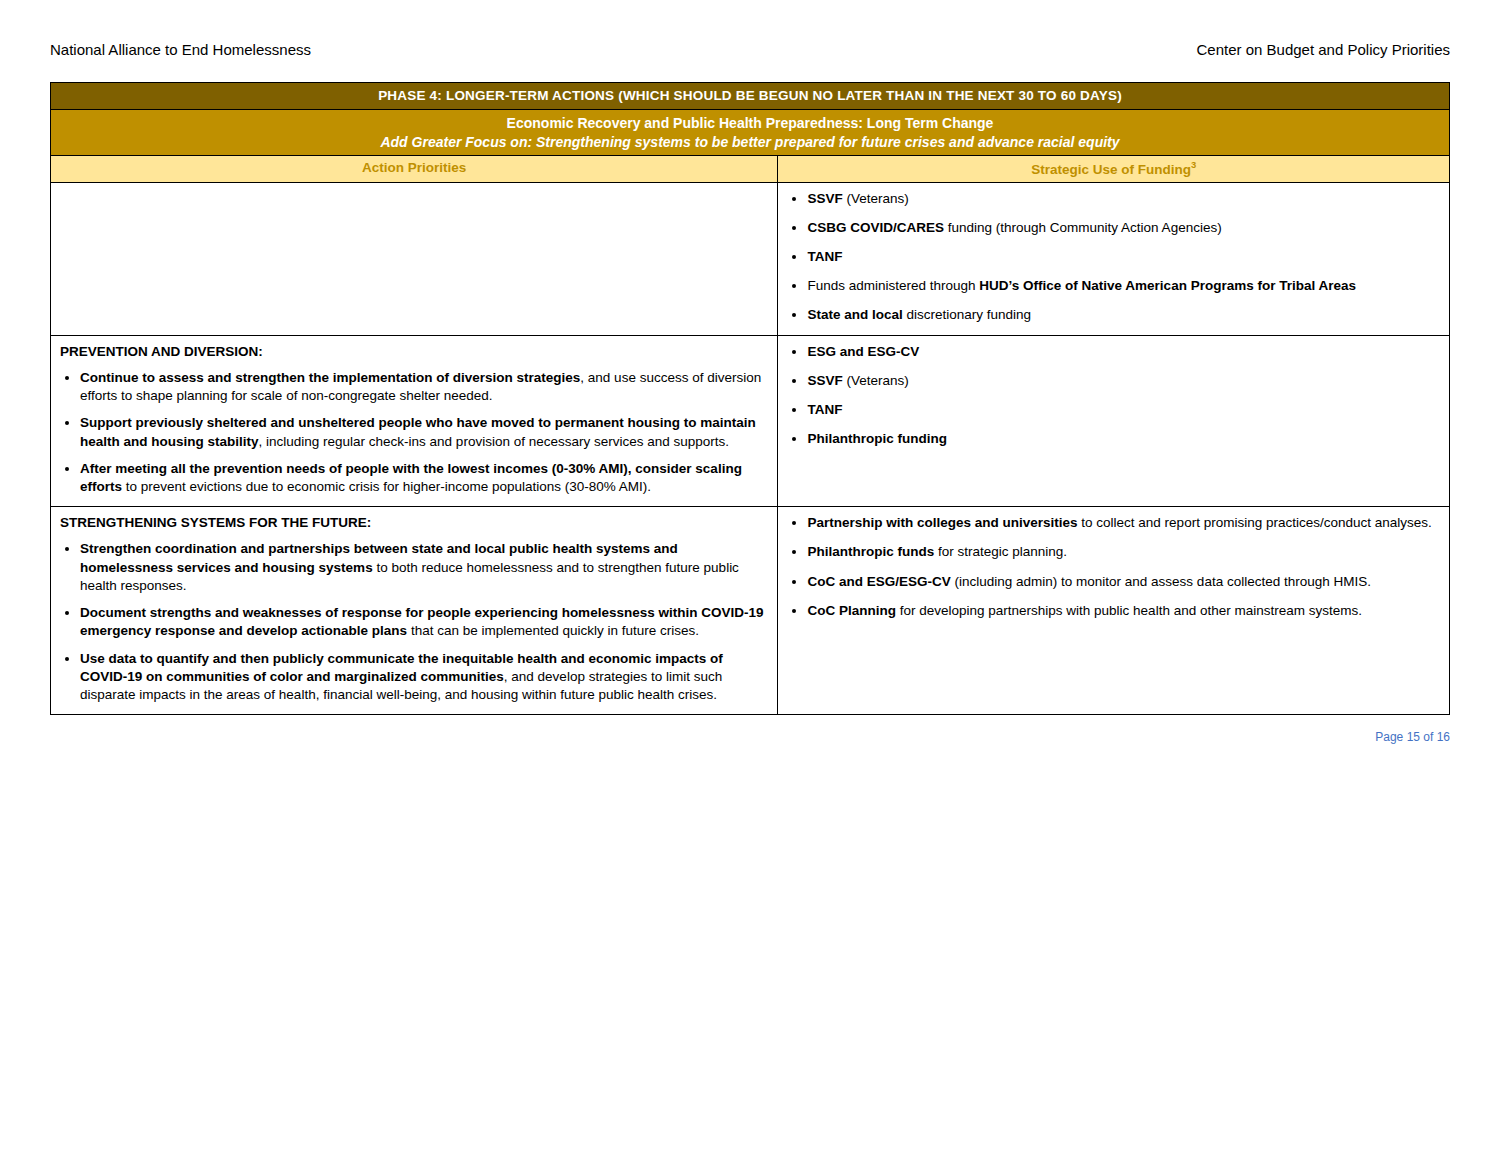National Alliance to End Homelessness
Center on Budget and Policy Priorities
| PHASE 4: LONGER-TERM ACTIONS (WHICH SHOULD BE BEGUN NO LATER THAN IN THE NEXT 30 TO 60 DAYS) |
| Economic Recovery and Public Health Preparedness: Long Term Change Add Greater Focus on: Strengthening systems to be better prepared for future crises and advance racial equity |
| Action Priorities | Strategic Use of Funding 3 |
| | SSVF (Veterans) CSBG COVID/CARES funding (through Community Action Agencies) TANF Funds administered through HUD’s Office of Native American Programs for Tribal Areas State and local discretionary funding |
| PREVENTION AND DIVERSION: Continue to assess and strengthen the implementation of diversion strategies , and use success of diversion efforts to shape planning for scale of non-congregate shelter needed. Support previously sheltered and unsheltered people who have moved to permanent housing to maintain health and housing stability , including regular check-ins and provision of necessary services and supports. After meeting all the prevention needs of people with the lowest incomes (0-30% AMI), consider scaling efforts to prevent evictions due to economic crisis for higher-income populations (30-80% AMI). | ESG and ESG-CV SSVF (Veterans) TANF Philanthropic funding |
| STRENGTHENING SYSTEMS FOR THE FUTURE: Strengthen coordination and partnerships between state and local public health systems and homelessness services and housing systems to both reduce homelessness and to strengthen future public health responses. Document strengths and weaknesses of response for people experiencing homelessness within COVID-19 emergency response and develop actionable plans that can be implemented quickly in future crises. Use data to quantify and then publicly communicate the inequitable health and economic impacts of COVID-19 on communities of color and marginalized communities , and develop strategies to limit such disparate impacts in the areas of health, financial well-being, and housing within future public health crises. | Partnership with colleges and universities to collect and report promising practices/conduct analyses. Philanthropic funds for strategic planning. CoC and ESG/ESG-CV (including admin) to monitor and assess data collected through HMIS. CoC Planning for developing partnerships with public health and other mainstream systems. |
Page 15 of 16